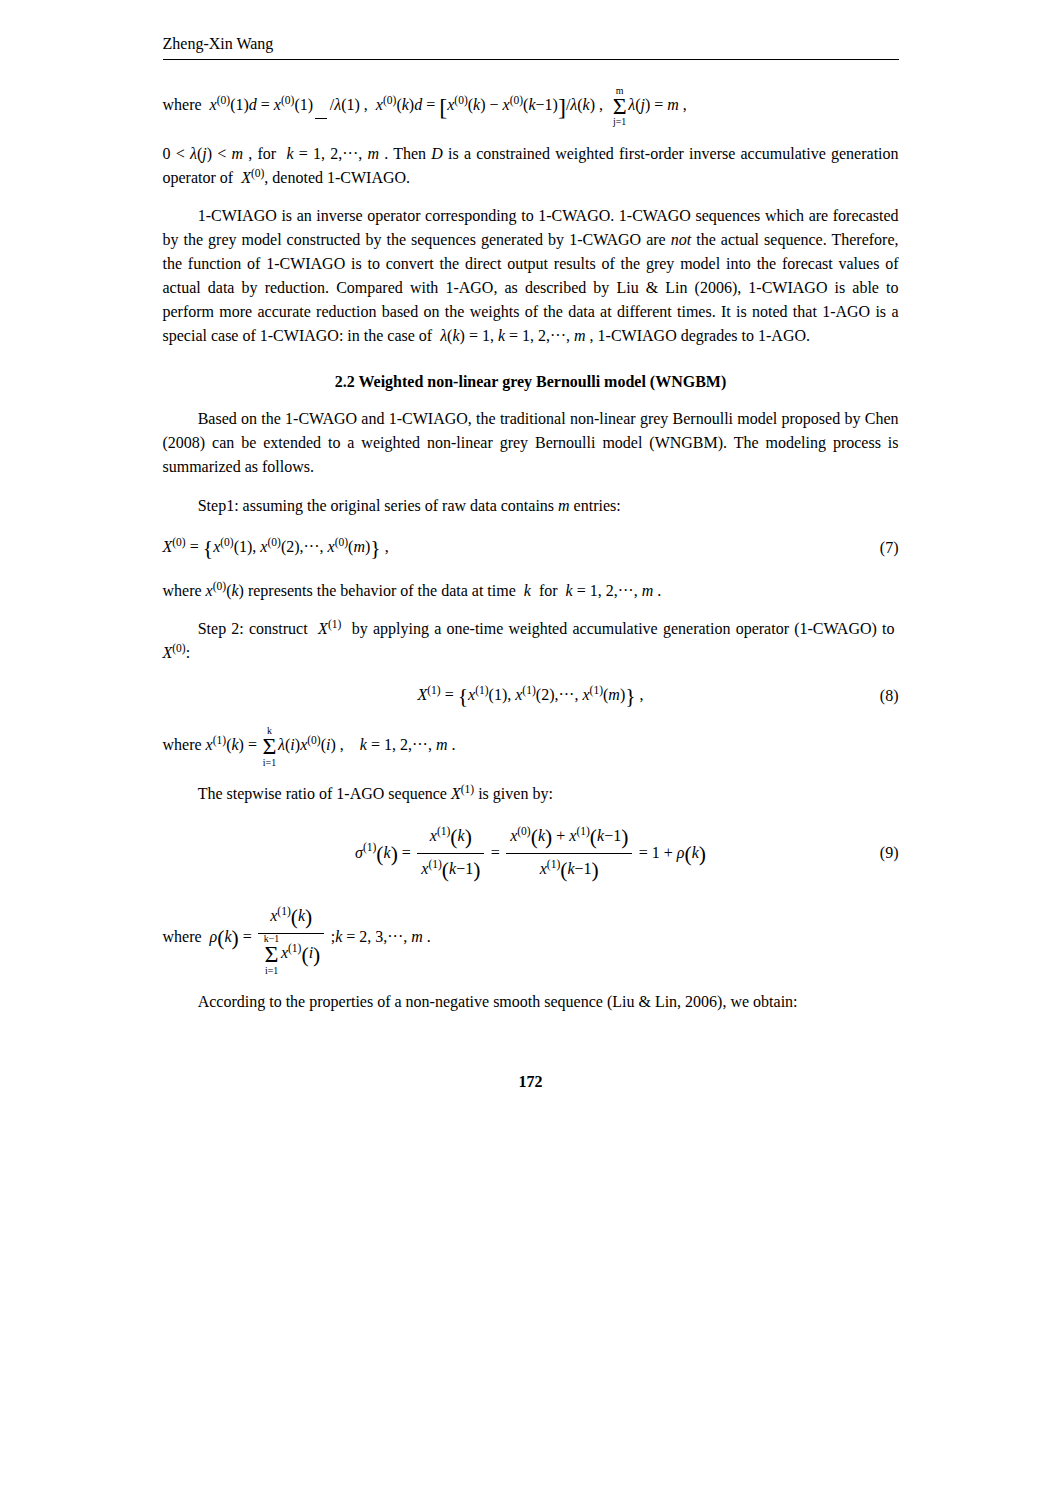Zheng-Xin Wang
where x(0)(1)d = x(0)(1) /λ(1) , x(0)(k)d = [x(0)(k) − x(0)(k−1)]/λ(k) , mΣj=1 λ(j) = m ,
0 < λ(j) < m , for k = 1, 2,···, m . Then D is a constrained weighted first-order inverse accumulative generation operator of X(0), denoted 1-CWIAGO.
1-CWIAGO is an inverse operator corresponding to 1-CWAGO. 1-CWAGO sequences which are forecasted by the grey model constructed by the sequences generated by 1-CWAGO are not the actual sequence. Therefore, the function of 1-CWIAGO is to convert the direct output results of the grey model into the forecast values of actual data by reduction. Compared with 1-AGO, as described by Liu & Lin (2006), 1-CWIAGO is able to perform more accurate reduction based on the weights of the data at different times. It is noted that 1-AGO is a special case of 1-CWIAGO: in the case of λ(k) = 1, k = 1, 2,···, m , 1-CWIAGO degrades to 1-AGO.
2.2 Weighted non-linear grey Bernoulli model (WNGBM)
Based on the 1-CWAGO and 1-CWIAGO, the traditional non-linear grey Bernoulli model proposed by Chen (2008) can be extended to a weighted non-linear grey Bernoulli model (WNGBM). The modeling process is summarized as follows.
Step1: assuming the original series of raw data contains m entries:
X(0) = {x(0)(1), x(0)(2),···, x(0)(m)} , (7)
where x(0)(k) represents the behavior of the data at time k for k = 1, 2,···, m .
Step 2: construct X(1) by applying a one-time weighted accumulative generation operator (1-CWAGO) to X(0):
X(1) = {x(1)(1), x(1)(2),···, x(1)(m)} , (8)
where x(1)(k) = kΣi=1 λ(i)x(0)(i) , k = 1, 2,···, m .
The stepwise ratio of 1-AGO sequence X(1) is given by:
σ(1)(k) = x(1)(k) x(1)(k−1) = x(0)(k) + x(1)(k−1) x(1)(k−1) = 1 + ρ(k) (9)
where ρ(k) = x(1)(k) k−1 Σi=1 x(1)(i) ;k = 2, 3,···, m .
According to the properties of a non-negative smooth sequence (Liu & Lin, 2006), we obtain:
172